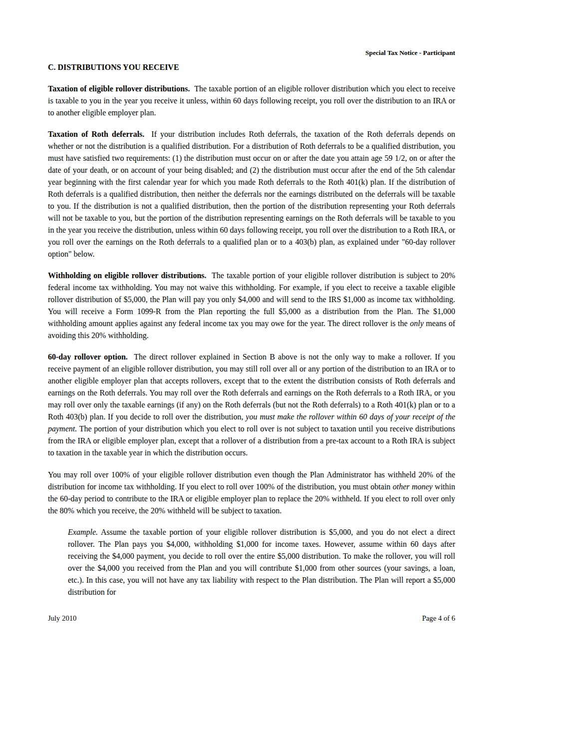Special Tax Notice - Participant
C. DISTRIBUTIONS YOU RECEIVE
Taxation of eligible rollover distributions. The taxable portion of an eligible rollover distribution which you elect to receive is taxable to you in the year you receive it unless, within 60 days following receipt, you roll over the distribution to an IRA or to another eligible employer plan.
Taxation of Roth deferrals. If your distribution includes Roth deferrals, the taxation of the Roth deferrals depends on whether or not the distribution is a qualified distribution. For a distribution of Roth deferrals to be a qualified distribution, you must have satisfied two requirements: (1) the distribution must occur on or after the date you attain age 59 1/2, on or after the date of your death, or on account of your being disabled; and (2) the distribution must occur after the end of the 5th calendar year beginning with the first calendar year for which you made Roth deferrals to the Roth 401(k) plan. If the distribution of Roth deferrals is a qualified distribution, then neither the deferrals nor the earnings distributed on the deferrals will be taxable to you. If the distribution is not a qualified distribution, then the portion of the distribution representing your Roth deferrals will not be taxable to you, but the portion of the distribution representing earnings on the Roth deferrals will be taxable to you in the year you receive the distribution, unless within 60 days following receipt, you roll over the distribution to a Roth IRA, or you roll over the earnings on the Roth deferrals to a qualified plan or to a 403(b) plan, as explained under "60-day rollover option" below.
Withholding on eligible rollover distributions. The taxable portion of your eligible rollover distribution is subject to 20% federal income tax withholding. You may not waive this withholding. For example, if you elect to receive a taxable eligible rollover distribution of $5,000, the Plan will pay you only $4,000 and will send to the IRS $1,000 as income tax withholding. You will receive a Form 1099-R from the Plan reporting the full $5,000 as a distribution from the Plan. The $1,000 withholding amount applies against any federal income tax you may owe for the year. The direct rollover is the only means of avoiding this 20% withholding.
60-day rollover option. The direct rollover explained in Section B above is not the only way to make a rollover. If you receive payment of an eligible rollover distribution, you may still roll over all or any portion of the distribution to an IRA or to another eligible employer plan that accepts rollovers, except that to the extent the distribution consists of Roth deferrals and earnings on the Roth deferrals. You may roll over the Roth deferrals and earnings on the Roth deferrals to a Roth IRA, or you may roll over only the taxable earnings (if any) on the Roth deferrals (but not the Roth deferrals) to a Roth 401(k) plan or to a Roth 403(b) plan. If you decide to roll over the distribution, you must make the rollover within 60 days of your receipt of the payment. The portion of your distribution which you elect to roll over is not subject to taxation until you receive distributions from the IRA or eligible employer plan, except that a rollover of a distribution from a pre-tax account to a Roth IRA is subject to taxation in the taxable year in which the distribution occurs.
You may roll over 100% of your eligible rollover distribution even though the Plan Administrator has withheld 20% of the distribution for income tax withholding. If you elect to roll over 100% of the distribution, you must obtain other money within the 60-day period to contribute to the IRA or eligible employer plan to replace the 20% withheld. If you elect to roll over only the 80% which you receive, the 20% withheld will be subject to taxation.
Example. Assume the taxable portion of your eligible rollover distribution is $5,000, and you do not elect a direct rollover. The Plan pays you $4,000, withholding $1,000 for income taxes. However, assume within 60 days after receiving the $4,000 payment, you decide to roll over the entire $5,000 distribution. To make the rollover, you will roll over the $4,000 you received from the Plan and you will contribute $1,000 from other sources (your savings, a loan, etc.). In this case, you will not have any tax liability with respect to the Plan distribution. The Plan will report a $5,000 distribution for
July 2010 Page 4 of 6